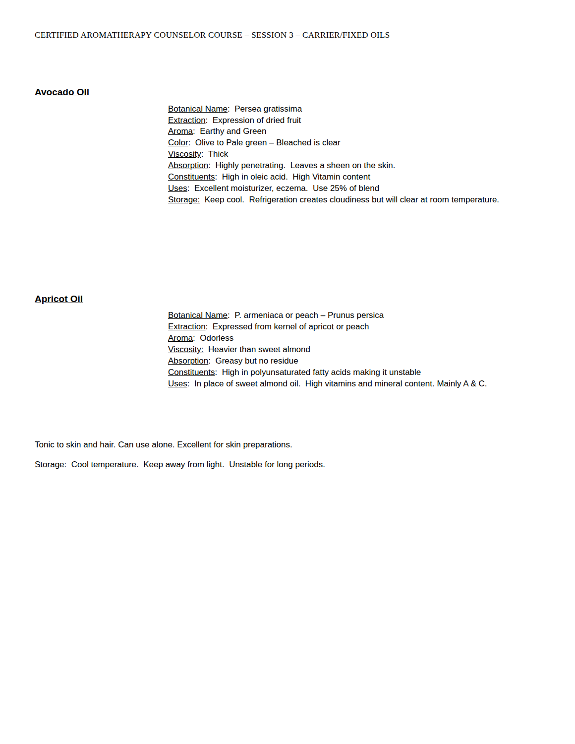CERTIFIED AROMATHERAPY COUNSELOR COURSE – SESSION 3 – CARRIER/FIXED OILS
Avocado Oil
Botanical Name: Persea gratissima
Extraction: Expression of dried fruit
Aroma: Earthy and Green
Color: Olive to Pale green – Bleached is clear
Viscosity: Thick
Absorption: Highly penetrating. Leaves a sheen on the skin.
Constituents: High in oleic acid. High Vitamin content
Uses: Excellent moisturizer, eczema. Use 25% of blend
Storage: Keep cool. Refrigeration creates cloudiness but will clear at room temperature.
Apricot Oil
Botanical Name: P. armeniaca or peach – Prunus persica
Extraction: Expressed from kernel of apricot or peach
Aroma: Odorless
Viscosity: Heavier than sweet almond
Absorption: Greasy but no residue
Constituents: High in polyunsaturated fatty acids making it unstable
Uses: In place of sweet almond oil. High vitamins and mineral content. Mainly A & C.
Tonic to skin and hair. Can use alone. Excellent for skin preparations.
Storage: Cool temperature. Keep away from light. Unstable for long periods.